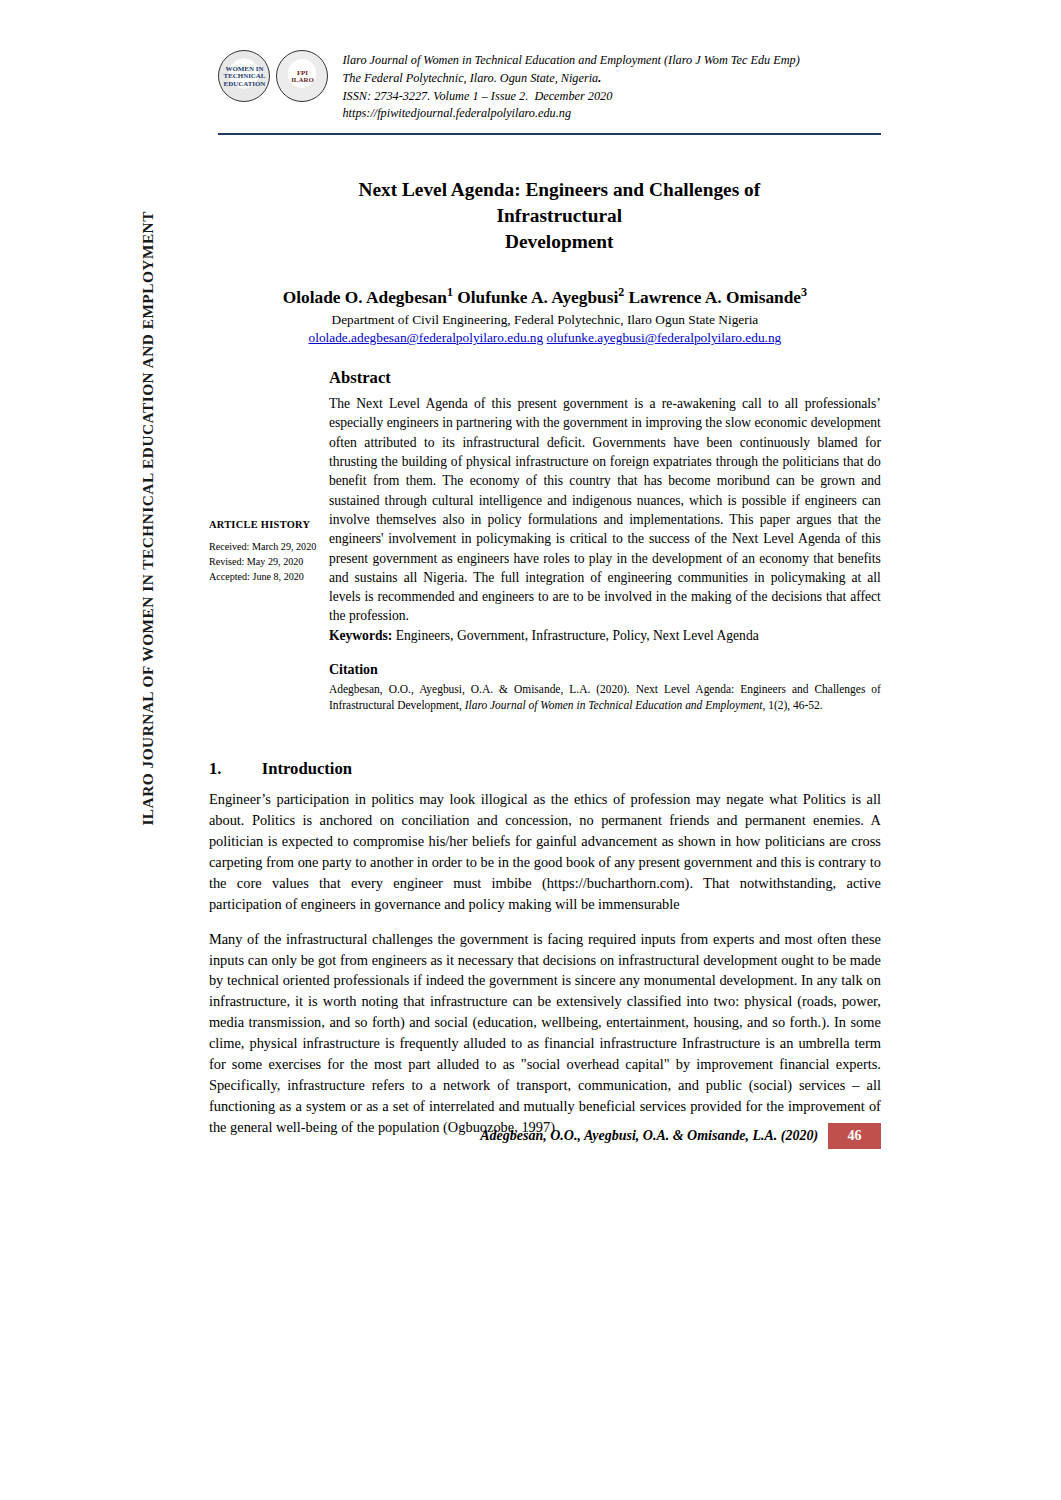ILARO JOURNAL OF WOMEN IN TECHNICAL EDUCATION AND EMPLOYMENT
WOMEN IN TECHNICAL EDUCATION
FPI
ILARO
Ilaro Journal of Women in Technical Education and Employment (Ilaro J Wom Tec Edu Emp)
The Federal Polytechnic, Ilaro. Ogun State, Nigeria.
ISSN: 2734-3227. Volume 1 – Issue 2. December 2020
https://fpiwitedjournal.federalpolyilaro.edu.ng
Next Level Agenda: Engineers and Challenges of Infrastructural
Development
Ololade O. Adegbesan1 Olufunke A. Ayegbusi2 Lawrence A. Omisande3
Department of Civil Engineering, Federal Polytechnic, Ilaro Ogun State Nigeria
ololade.adegbesan@federalpolyilaro.edu.ng olufunke.ayegbusi@federalpolyilaro.edu.ng
ARTICLE HISTORY
Received: March 29, 2020
Revised: May 29, 2020
Accepted: June 8, 2020
Abstract
The Next Level Agenda of this present government is a re-awakening call to all professionals’ especially engineers in partnering with the government in improving the slow economic development often attributed to its infrastructural deficit. Governments have been continuously blamed for thrusting the building of physical infrastructure on foreign expatriates through the politicians that do benefit from them. The economy of this country that has become moribund can be grown and sustained through cultural intelligence and indigenous nuances, which is possible if engineers can involve themselves also in policy formulations and implementations. This paper argues that the engineers' involvement in policymaking is critical to the success of the Next Level Agenda of this present government as engineers have roles to play in the development of an economy that benefits and sustains all Nigeria. The full integration of engineering communities in policymaking at all levels is recommended and engineers to are to be involved in the making of the decisions that affect the profession.
Keywords: Engineers, Government, Infrastructure, Policy, Next Level Agenda
Citation
Adegbesan, O.O., Ayegbusi, O.A. & Omisande, L.A. (2020). Next Level Agenda: Engineers and Challenges of Infrastructural Development, Ilaro Journal of Women in Technical Education and Employment, 1(2), 46-52.
1. Introduction
Engineer’s participation in politics may look illogical as the ethics of profession may negate what Politics is all about. Politics is anchored on conciliation and concession, no permanent friends and permanent enemies. A politician is expected to compromise his/her beliefs for gainful advancement as shown in how politicians are cross carpeting from one party to another in order to be in the good book of any present government and this is contrary to the core values that every engineer must imbibe (https://bucharthorn.com). That notwithstanding, active participation of engineers in governance and policy making will be immensurable
Many of the infrastructural challenges the government is facing required inputs from experts and most often these inputs can only be got from engineers as it necessary that decisions on infrastructural development ought to be made by technical oriented professionals if indeed the government is sincere any monumental development. In any talk on infrastructure, it is worth noting that infrastructure can be extensively classified into two: physical (roads, power, media transmission, and so forth) and social (education, wellbeing, entertainment, housing, and so forth.). In some clime, physical infrastructure is frequently alluded to as financial infrastructure Infrastructure is an umbrella term for some exercises for the most part alluded to as "social overhead capital" by improvement financial experts. Specifically, infrastructure refers to a network of transport, communication, and public (social) services – all functioning as a system or as a set of interrelated and mutually beneficial services provided for the improvement of the general well-being of the population (Ogbuozobe, 1997)
Adegbesan, O.O., Ayegbusi, O.A. & Omisande, L.A. (2020)
46